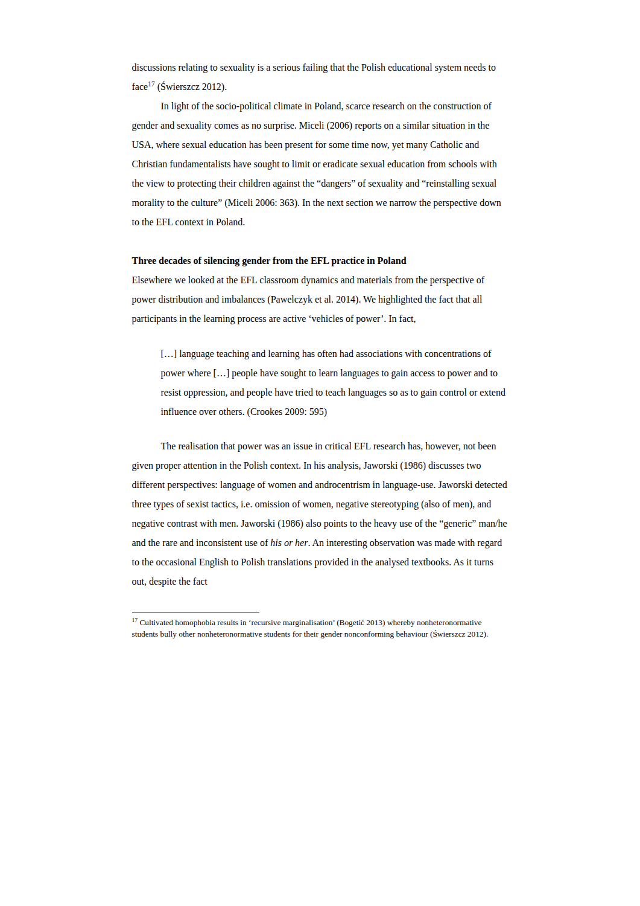discussions relating to sexuality is a serious failing that the Polish educational system needs to face17 (Świerszcz 2012).
In light of the socio-political climate in Poland, scarce research on the construction of gender and sexuality comes as no surprise. Miceli (2006) reports on a similar situation in the USA, where sexual education has been present for some time now, yet many Catholic and Christian fundamentalists have sought to limit or eradicate sexual education from schools with the view to protecting their children against the “dangers” of sexuality and “reinstalling sexual morality to the culture” (Miceli 2006: 363). In the next section we narrow the perspective down to the EFL context in Poland.
Three decades of silencing gender from the EFL practice in Poland
Elsewhere we looked at the EFL classroom dynamics and materials from the perspective of power distribution and imbalances (Pawelczyk et al. 2014). We highlighted the fact that all participants in the learning process are active ‘vehicles of power’. In fact,
[…] language teaching and learning has often had associations with concentrations of power where […] people have sought to learn languages to gain access to power and to resist oppression, and people have tried to teach languages so as to gain control or extend influence over others. (Crookes 2009: 595)
The realisation that power was an issue in critical EFL research has, however, not been given proper attention in the Polish context. In his analysis, Jaworski (1986) discusses two different perspectives: language of women and androcentrism in language-use. Jaworski detected three types of sexist tactics, i.e. omission of women, negative stereotyping (also of men), and negative contrast with men. Jaworski (1986) also points to the heavy use of the “generic” man/he and the rare and inconsistent use of his or her. An interesting observation was made with regard to the occasional English to Polish translations provided in the analysed textbooks. As it turns out, despite the fact
17 Cultivated homophobia results in ‘recursive marginalisation’ (Bogetić 2013) whereby nonheteronormative students bully other nonheteronormative students for their gender nonconforming behaviour (Świerszcz 2012).